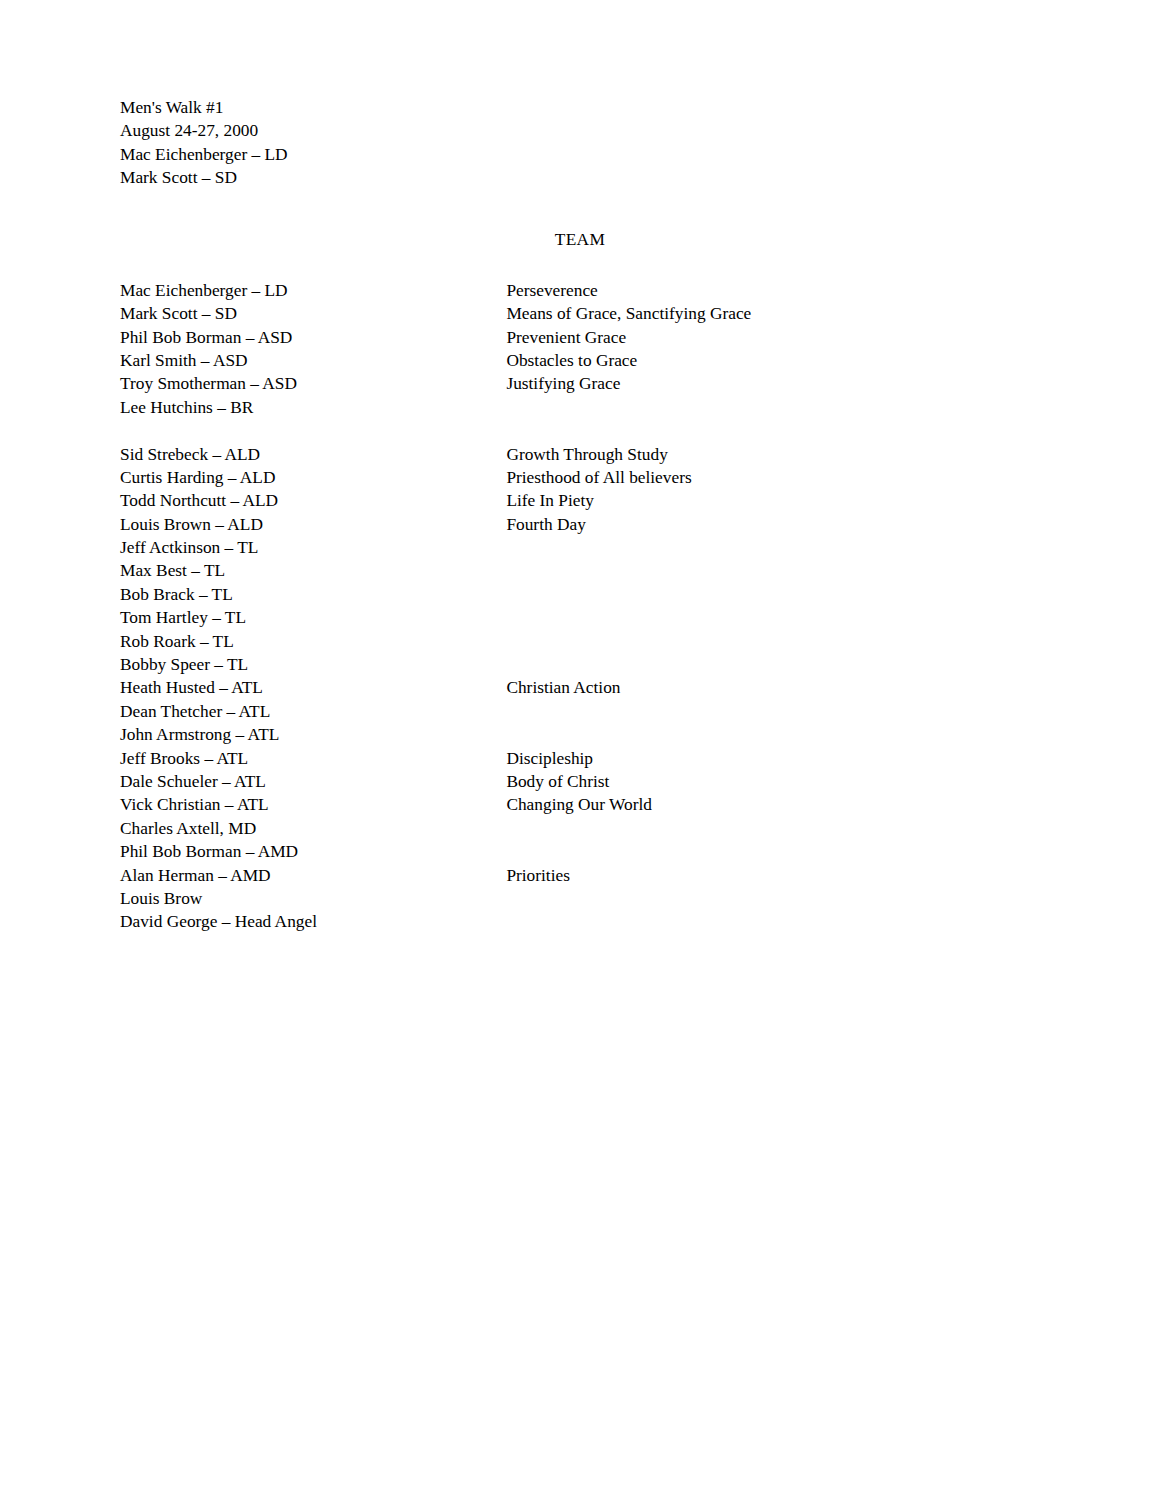Men's Walk #1
August 24-27, 2000
Mac Eichenberger – LD
Mark Scott – SD
TEAM
| Mac Eichenberger – LD | Perseverence |
| Mark Scott – SD | Means of Grace, Sanctifying Grace |
| Phil Bob Borman – ASD | Prevenient Grace |
| Karl Smith – ASD | Obstacles to Grace |
| Troy Smotherman – ASD | Justifying Grace |
| Lee Hutchins – BR | |
| Sid Strebeck – ALD | Growth Through Study |
| Curtis Harding – ALD | Priesthood of All believers |
| Todd Northcutt – ALD | Life In Piety |
| Louis Brown – ALD | Fourth Day |
| Jeff Actkinson – TL | |
| Max Best – TL | |
| Bob Brack – TL | |
| Tom Hartley – TL | |
| Rob Roark – TL | |
| Bobby Speer – TL | |
| Heath Husted – ATL | Christian Action |
| Dean Thetcher – ATL | |
| John Armstrong – ATL | |
| Jeff Brooks – ATL | Discipleship |
| Dale Schueler – ATL | Body of Christ |
| Vick Christian – ATL | Changing Our World |
| Charles Axtell, MD | |
| Phil Bob Borman – AMD | |
| Alan Herman – AMD | Priorities |
| Louis Brow | |
| David George – Head Angel | |